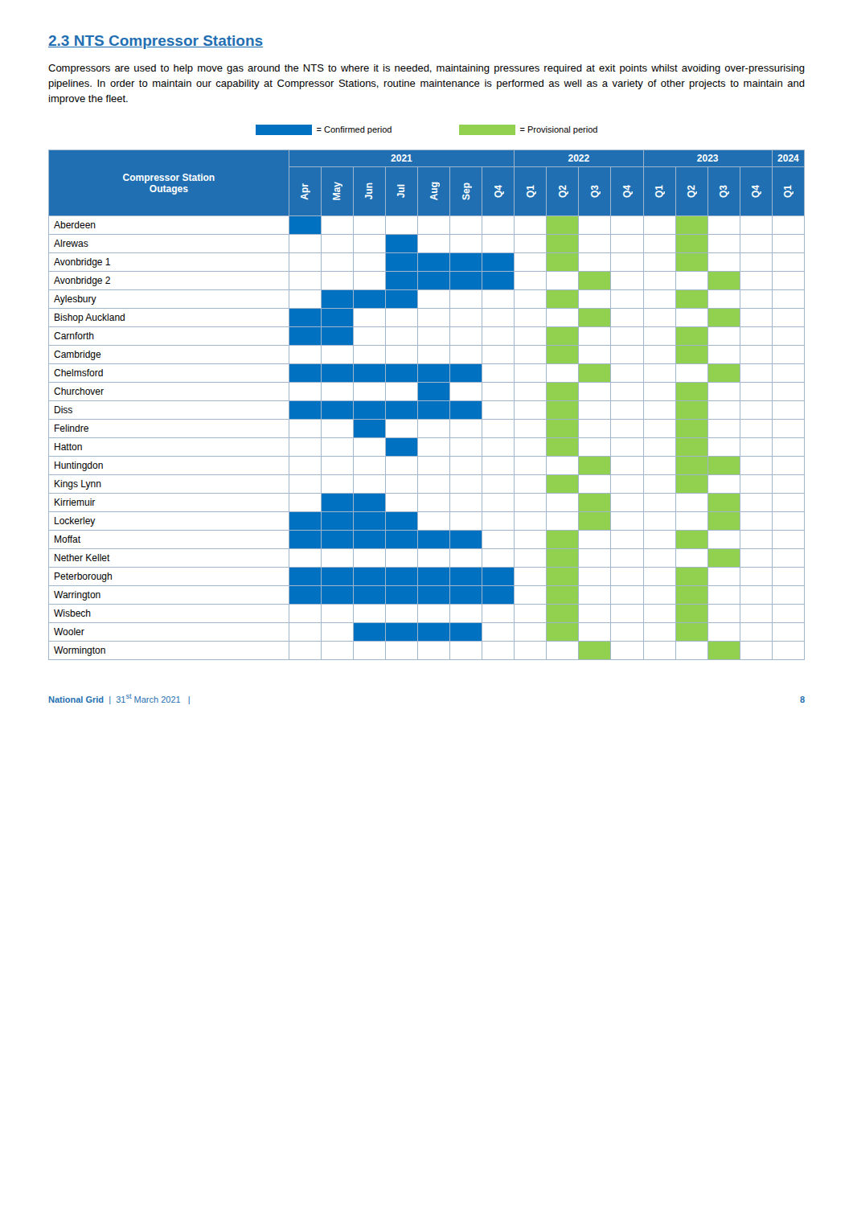2.3 NTS Compressor Stations
Compressors are used to help move gas around the NTS to where it is needed, maintaining pressures required at exit points whilst avoiding over-pressurising pipelines. In order to maintain our capability at Compressor Stations, routine maintenance is performed as well as a variety of other projects to maintain and improve the fleet.
= Confirmed period = Provisional period
| Compressor Station Outages | 2021 | 2022 | 2023 | 2024 |
| --- | --- | --- | --- | --- |
| Apr | May | Jun | Jul | Aug | Sep | Q4 | Q1 | Q2 | Q3 | Q4 | Q1 | Q2 | Q3 | Q4 | Q1 |
| Aberdeen | | | | | | | | | | | | | | | | |
| Alrewas | | | | | | | | | | | | | | | | |
| Avonbridge 1 | | | | | | | | | | | | | | | | |
| Avonbridge 2 | | | | | | | | | | | | | | | | |
| Aylesbury | | | | | | | | | | | | | | | | |
| Bishop Auckland | | | | | | | | | | | | | | | | |
| Carnforth | | | | | | | | | | | | | | | | |
| Cambridge | | | | | | | | | | | | | | | | |
| Chelmsford | | | | | | | | | | | | | | | | |
| Churchover | | | | | | | | | | | | | | | | |
| Diss | | | | | | | | | | | | | | | | |
| Felindre | | | | | | | | | | | | | | | | |
| Hatton | | | | | | | | | | | | | | | | |
| Huntingdon | | | | | | | | | | | | | | | | |
| Kings Lynn | | | | | | | | | | | | | | | | |
| Kirriemuir | | | | | | | | | | | | | | | | |
| Lockerley | | | | | | | | | | | | | | | | |
| Moffat | | | | | | | | | | | | | | | | |
| Nether Kellet | | | | | | | | | | | | | | | | |
| Peterborough | | | | | | | | | | | | | | | | |
| Warrington | | | | | | | | | | | | | | | | |
| Wisbech | | | | | | | | | | | | | | | | |
| Wooler | | | | | | | | | | | | | | | | |
| Wormington | | | | | | | | | | | | | | | | |
National Grid | 31st March 2021 |
8